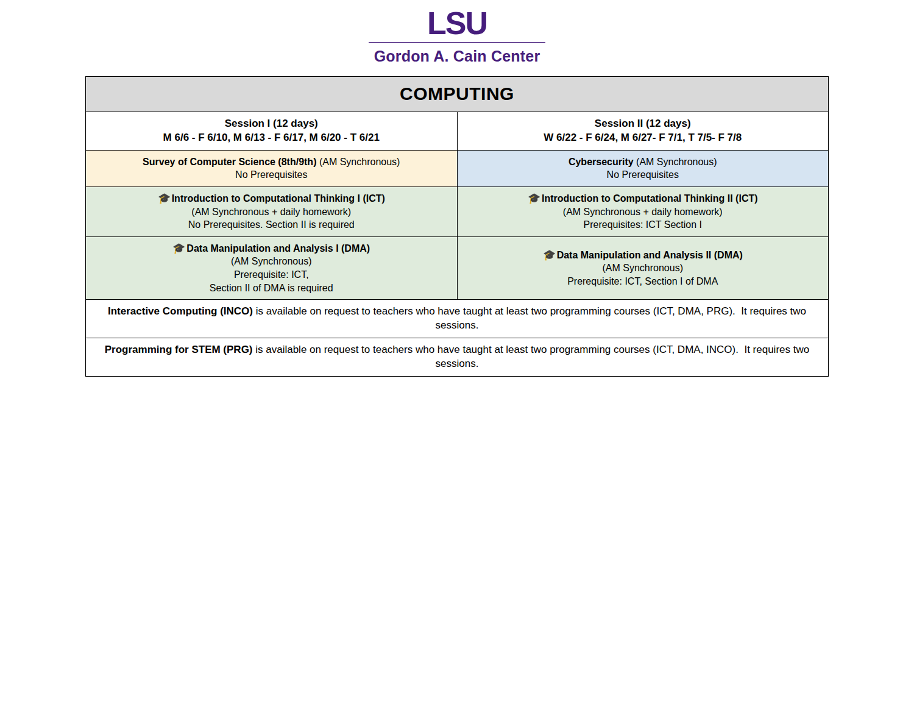LSU
Gordon A. Cain Center
| COMPUTING |
| Session I (12 days) M 6/6 - F 6/10, M 6/13 - F 6/17, M 6/20 - T 6/21 | Session II (12 days) W 6/22 - F 6/24, M 6/27- F 7/1, T 7/5- F 7/8 |
| Survey of Computer Science (8th/9th) (AM Synchronous) No Prerequisites | Cybersecurity (AM Synchronous) No Prerequisites |
| 🎓 Introduction to Computational Thinking I (ICT) (AM Synchronous + daily homework) No Prerequisites. Section II is required | 🎓 Introduction to Computational Thinking II (ICT) (AM Synchronous + daily homework) Prerequisites: ICT Section I |
| 🎓 Data Manipulation and Analysis I (DMA) (AM Synchronous) Prerequisite: ICT, Section II of DMA is required | 🎓 Data Manipulation and Analysis II (DMA) (AM Synchronous) Prerequisite: ICT, Section I of DMA |
| Interactive Computing (INCO) is available on request to teachers who have taught at least two programming courses (ICT, DMA, PRG). It requires two sessions. |
| Programming for STEM (PRG) is available on request to teachers who have taught at least two programming courses (ICT, DMA, INCO). It requires two sessions. |